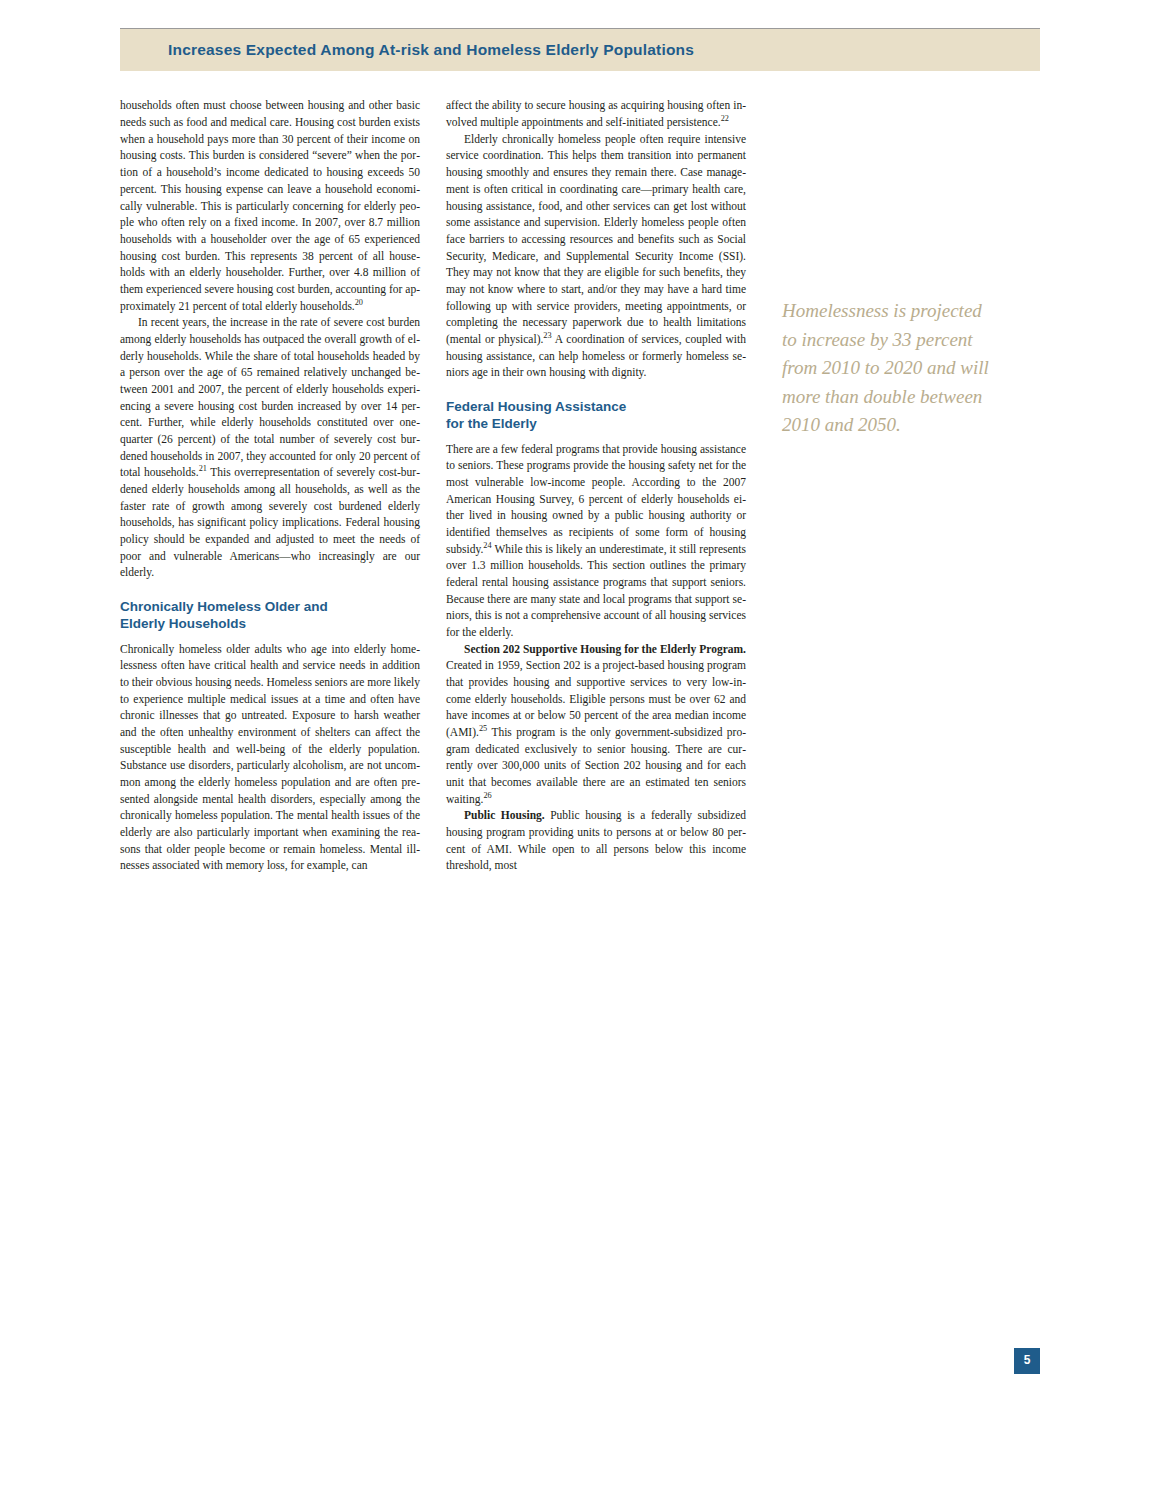Increases Expected Among At-risk and Homeless Elderly Populations
households often must choose between housing and other basic needs such as food and medical care. Housing cost burden exists when a household pays more than 30 percent of their income on housing costs. This burden is considered “severe” when the portion of a household’s income dedicated to housing exceeds 50 percent. This housing expense can leave a household economically vulnerable. This is particularly concerning for elderly people who often rely on a fixed income. In 2007, over 8.7 million households with a householder over the age of 65 experienced housing cost burden. This represents 38 percent of all households with an elderly householder. Further, over 4.8 million of them experienced severe housing cost burden, accounting for approximately 21 percent of total elderly households.20
In recent years, the increase in the rate of severe cost burden among elderly households has outpaced the overall growth of elderly households. While the share of total households headed by a person over the age of 65 remained relatively unchanged between 2001 and 2007, the percent of elderly households experiencing a severe housing cost burden increased by over 14 percent. Further, while elderly households constituted over one-quarter (26 percent) of the total number of severely cost burdened households in 2007, they accounted for only 20 percent of total households.21 This overrepresentation of severely cost-burdened elderly households among all households, as well as the faster rate of growth among severely cost burdened elderly households, has significant policy implications. Federal housing policy should be expanded and adjusted to meet the needs of poor and vulnerable Americans—who increasingly are our elderly.
Chronically Homeless Older and
Elderly Households
Chronically homeless older adults who age into elderly homelessness often have critical health and service needs in addition to their obvious housing needs. Homeless seniors are more likely to experience multiple medical issues at a time and often have chronic illnesses that go untreated. Exposure to harsh weather and the often unhealthy environment of shelters can affect the susceptible health and well-being of the elderly population. Substance use disorders, particularly alcoholism, are not uncommon among the elderly homeless population and are often presented alongside mental health disorders, especially among the chronically homeless population. The mental health issues of the elderly are also particularly important when examining the reasons that older people become or remain homeless. Mental illnesses associated with memory loss, for example, can
affect the ability to secure housing as acquiring housing often involved multiple appointments and self-initiated persistence.22
Elderly chronically homeless people often require intensive service coordination. This helps them transition into permanent housing smoothly and ensures they remain there. Case management is often critical in coordinating care—primary health care, housing assistance, food, and other services can get lost without some assistance and supervision. Elderly homeless people often face barriers to accessing resources and benefits such as Social Security, Medicare, and Supplemental Security Income (SSI). They may not know that they are eligible for such benefits, they may not know where to start, and/or they may have a hard time following up with service providers, meeting appointments, or completing the necessary paperwork due to health limitations (mental or physical).23 A coordination of services, coupled with housing assistance, can help homeless or formerly homeless seniors age in their own housing with dignity.
Federal Housing Assistance
for the Elderly
There are a few federal programs that provide housing assistance to seniors. These programs provide the housing safety net for the most vulnerable low-income people. According to the 2007 American Housing Survey, 6 percent of elderly households either lived in housing owned by a public housing authority or identified themselves as recipients of some form of housing subsidy.24 While this is likely an underestimate, it still represents over 1.3 million households. This section outlines the primary federal rental housing assistance programs that support seniors. Because there are many state and local programs that support seniors, this is not a comprehensive account of all housing services for the elderly.
Section 202 Supportive Housing for the Elderly Program. Created in 1959, Section 202 is a project-based housing program that provides housing and supportive services to very low-income elderly households. Eligible persons must be over 62 and have incomes at or below 50 percent of the area median income (AMI).25 This program is the only government-subsidized program dedicated exclusively to senior housing. There are currently over 300,000 units of Section 202 housing and for each unit that becomes available there are an estimated ten seniors waiting.26
Public Housing. Public housing is a federally subsidized housing program providing units to persons at or below 80 percent of AMI. While open to all persons below this income threshold, most
Homelessness is projected to increase by 33 percent from 2010 to 2020 and will more than double between 2010 and 2050.
5